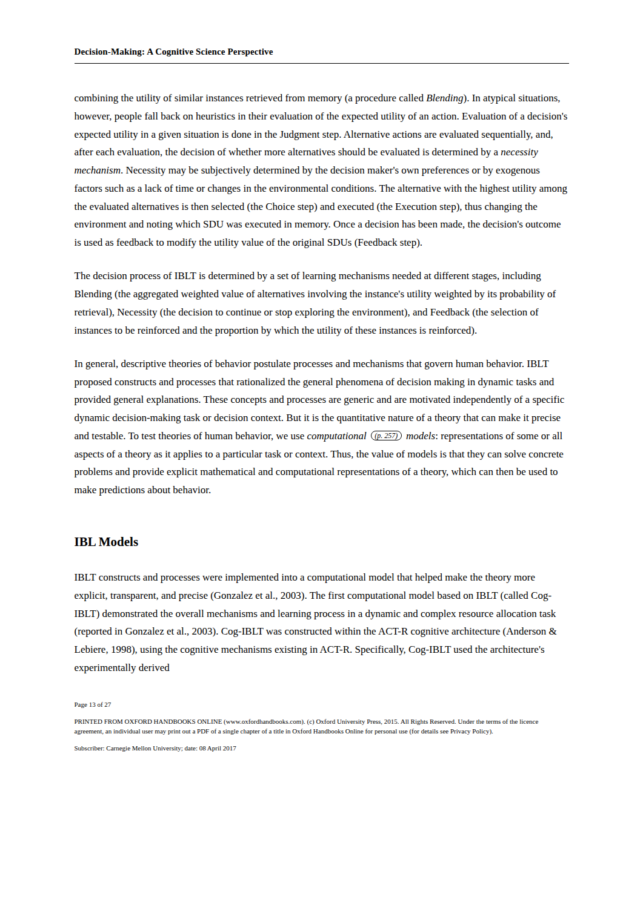Decision-Making: A Cognitive Science Perspective
combining the utility of similar instances retrieved from memory (a procedure called Blending). In atypical situations, however, people fall back on heuristics in their evaluation of the expected utility of an action. Evaluation of a decision's expected utility in a given situation is done in the Judgment step. Alternative actions are evaluated sequentially, and, after each evaluation, the decision of whether more alternatives should be evaluated is determined by a necessity mechanism. Necessity may be subjectively determined by the decision maker's own preferences or by exogenous factors such as a lack of time or changes in the environmental conditions. The alternative with the highest utility among the evaluated alternatives is then selected (the Choice step) and executed (the Execution step), thus changing the environment and noting which SDU was executed in memory. Once a decision has been made, the decision's outcome is used as feedback to modify the utility value of the original SDUs (Feedback step).
The decision process of IBLT is determined by a set of learning mechanisms needed at different stages, including Blending (the aggregated weighted value of alternatives involving the instance's utility weighted by its probability of retrieval), Necessity (the decision to continue or stop exploring the environment), and Feedback (the selection of instances to be reinforced and the proportion by which the utility of these instances is reinforced).
In general, descriptive theories of behavior postulate processes and mechanisms that govern human behavior. IBLT proposed constructs and processes that rationalized the general phenomena of decision making in dynamic tasks and provided general explanations. These concepts and processes are generic and are motivated independently of a specific dynamic decision-making task or decision context. But it is the quantitative nature of a theory that can make it precise and testable. To test theories of human behavior, we use computational (p. 257) models: representations of some or all aspects of a theory as it applies to a particular task or context. Thus, the value of models is that they can solve concrete problems and provide explicit mathematical and computational representations of a theory, which can then be used to make predictions about behavior.
IBL Models
IBLT constructs and processes were implemented into a computational model that helped make the theory more explicit, transparent, and precise (Gonzalez et al., 2003). The first computational model based on IBLT (called Cog-IBLT) demonstrated the overall mechanisms and learning process in a dynamic and complex resource allocation task (reported in Gonzalez et al., 2003). Cog-IBLT was constructed within the ACT-R cognitive architecture (Anderson & Lebiere, 1998), using the cognitive mechanisms existing in ACT-R. Specifically, Cog-IBLT used the architecture's experimentally derived
Page 13 of 27
PRINTED FROM OXFORD HANDBOOKS ONLINE (www.oxfordhandbooks.com). (c) Oxford University Press, 2015. All Rights Reserved. Under the terms of the licence agreement, an individual user may print out a PDF of a single chapter of a title in Oxford Handbooks Online for personal use (for details see Privacy Policy).
Subscriber: Carnegie Mellon University; date: 08 April 2017